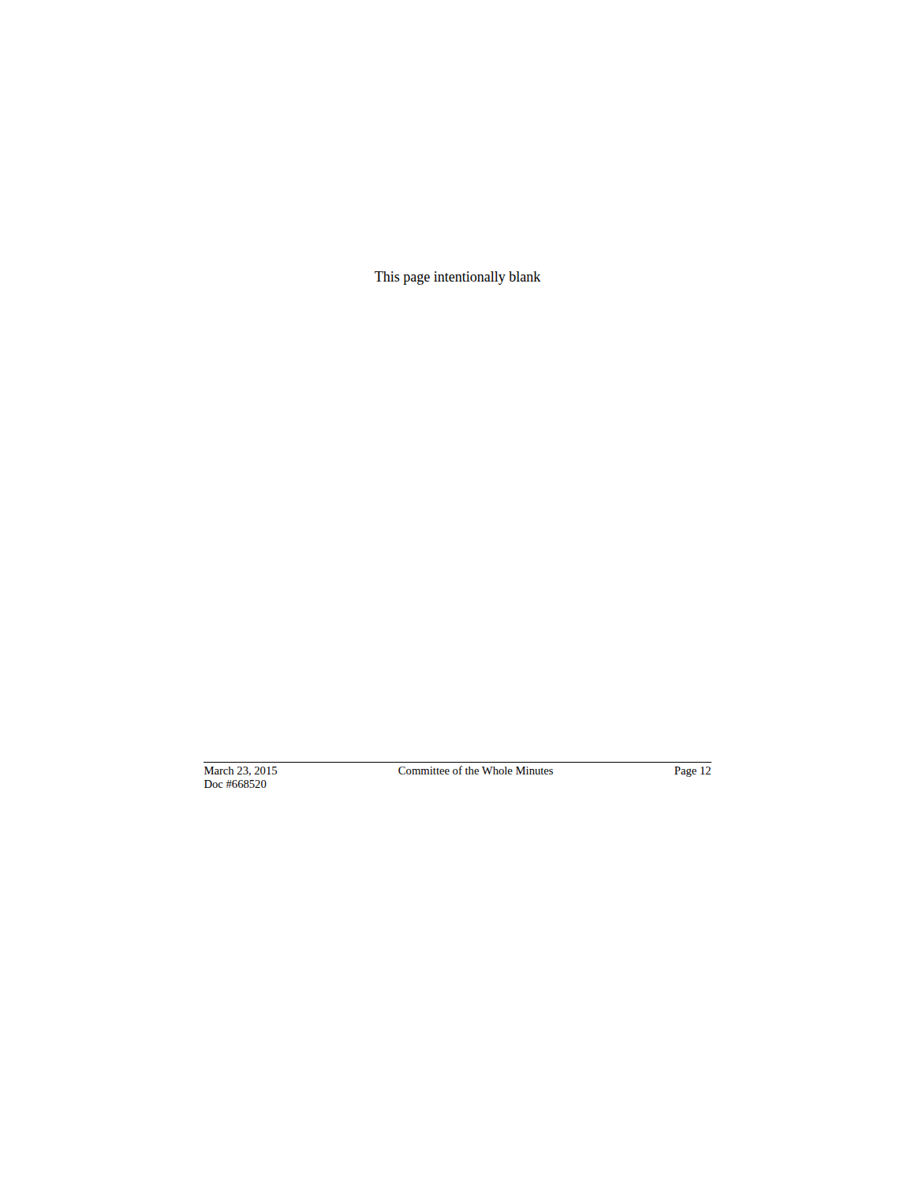This page intentionally blank
March 23, 2015
Committee of the Whole Minutes
Page 12
Doc #668520